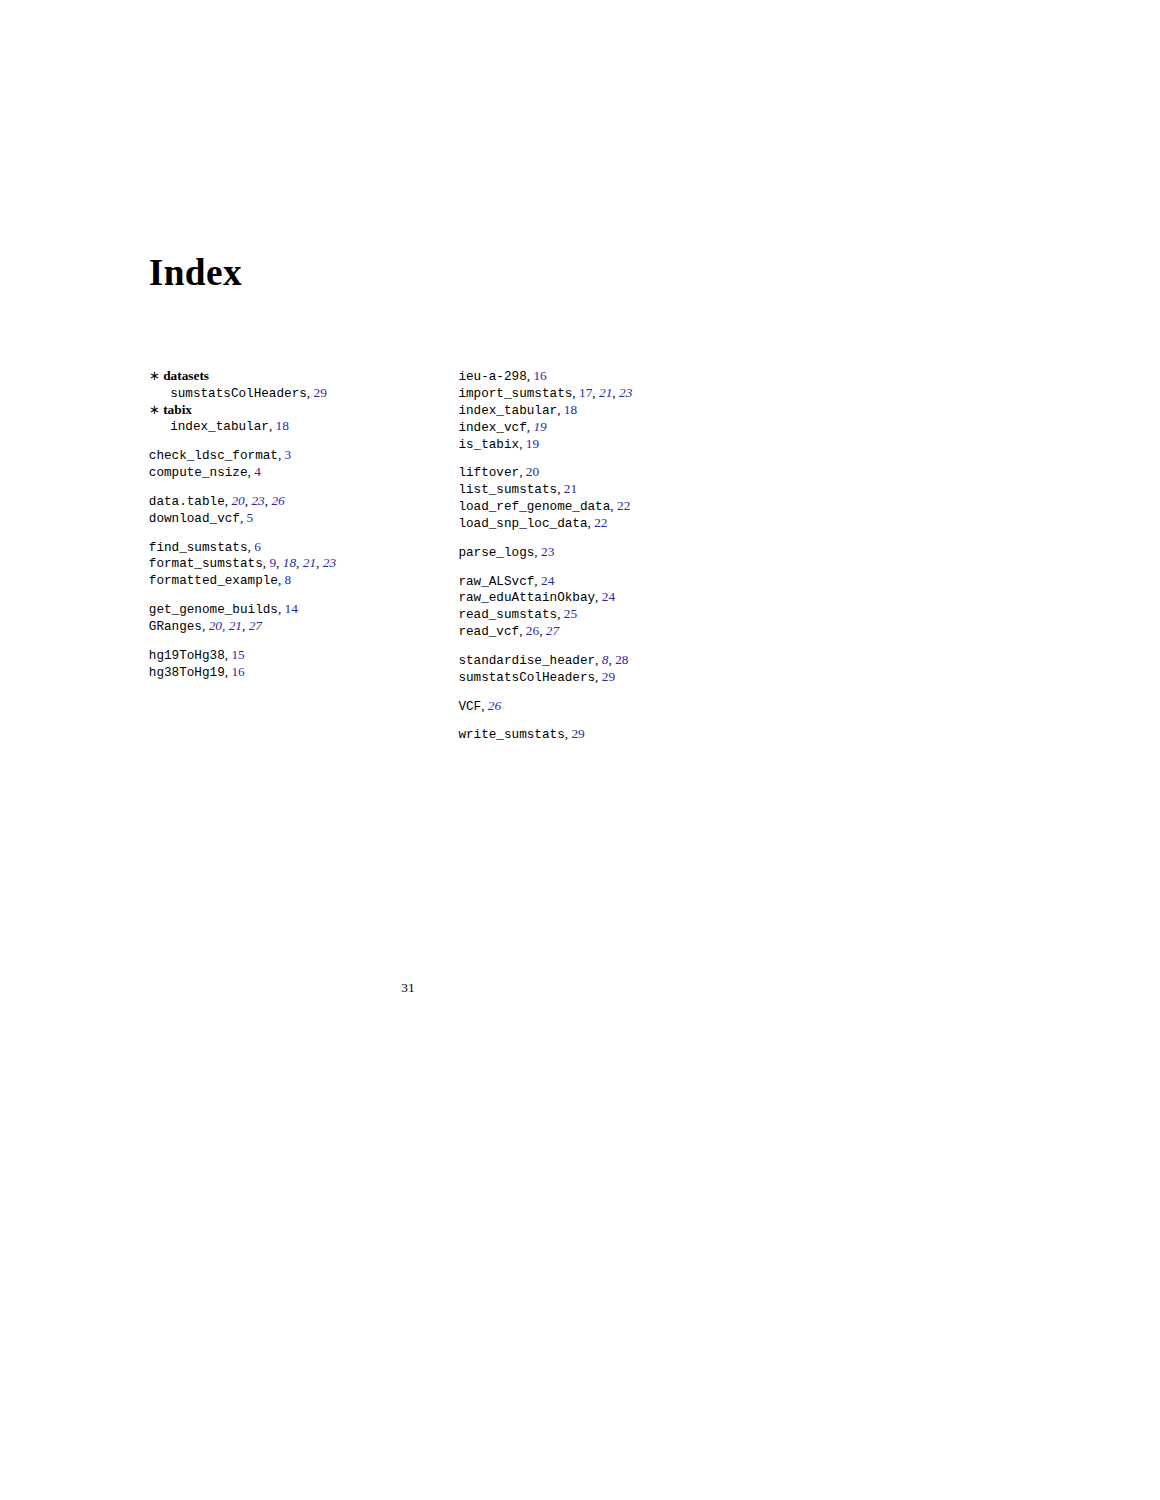Index
∗ datasets
sumstatsColHeaders, 29
∗ tabix
index_tabular, 18
check_ldsc_format, 3
compute_nsize, 4
data.table, 20, 23, 26
download_vcf, 5
find_sumstats, 6
format_sumstats, 9, 18, 21, 23
formatted_example, 8
get_genome_builds, 14
GRanges, 20, 21, 27
hg19ToHg38, 15
hg38ToHg19, 16
ieu-a-298, 16
import_sumstats, 17, 21, 23
index_tabular, 18
index_vcf, 19
is_tabix, 19
liftover, 20
list_sumstats, 21
load_ref_genome_data, 22
load_snp_loc_data, 22
parse_logs, 23
raw_ALSvcf, 24
raw_eduAttainOkbay, 24
read_sumstats, 25
read_vcf, 26, 27
standardise_header, 8, 28
sumstatsColHeaders, 29
VCF, 26
write_sumstats, 29
31